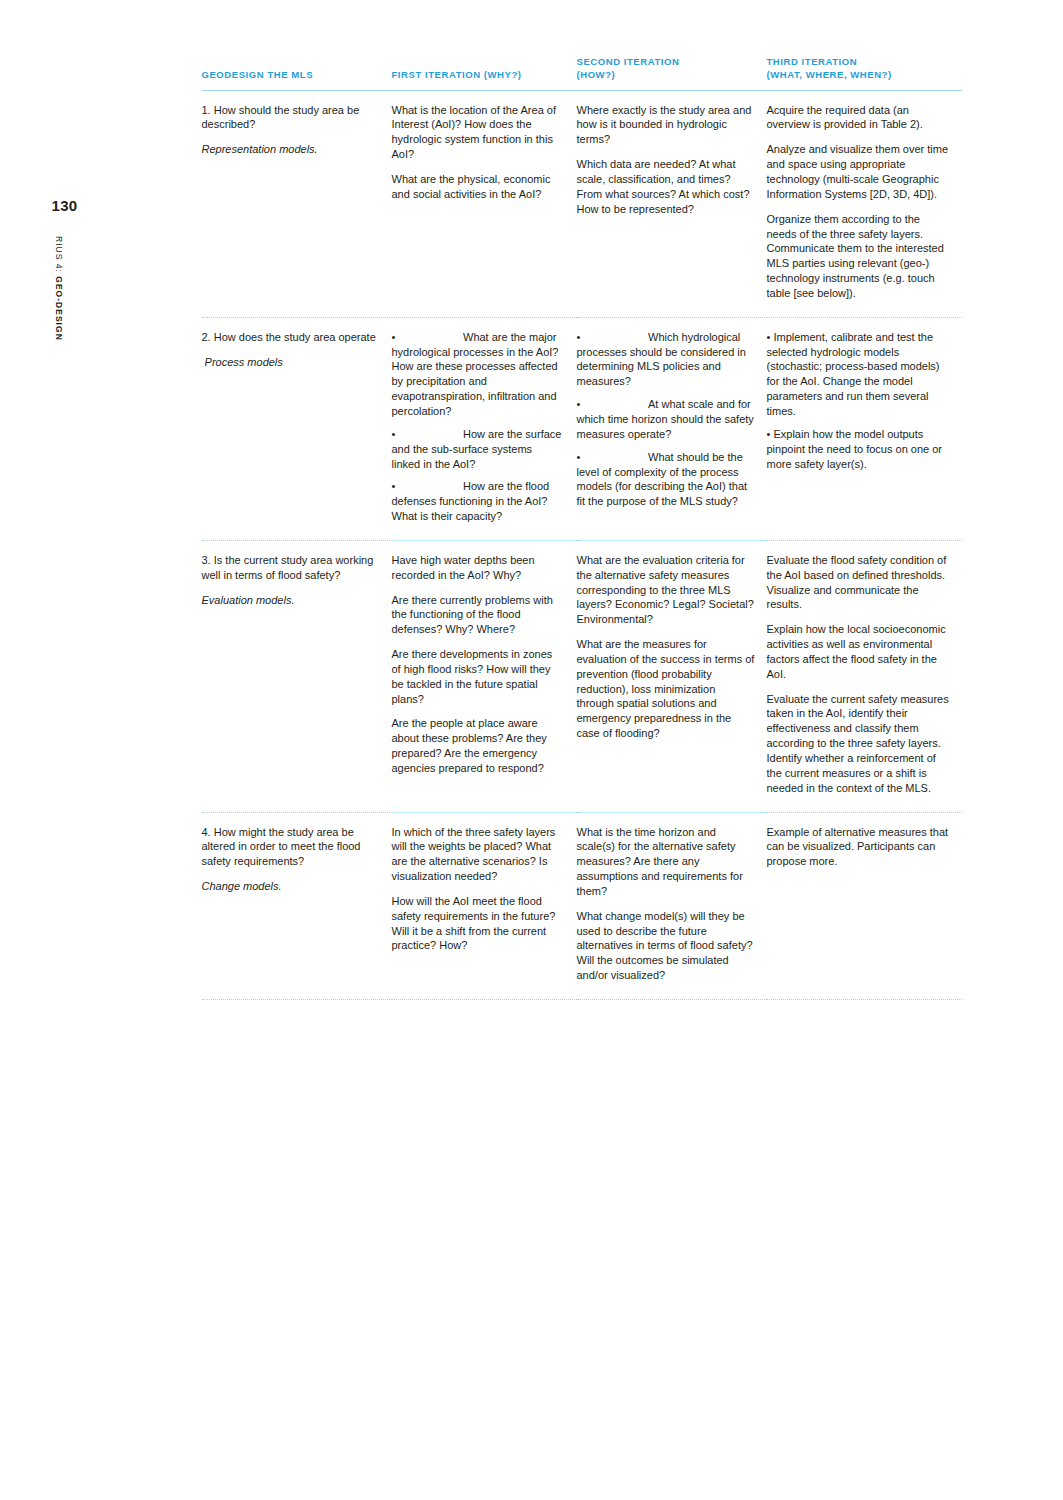130
RIUS 4: GEO-DESIGN
| Geodesign the MLS | First iteration (why?) | Second iteration (how?) | Third iteration (what, where, when?) |
| --- | --- | --- | --- |
| 1. How should the study area be described? Representation models. | What is the location of the Area of Interest (AoI)? How does the hydrologic system function in this AoI? What are the physical, economic and social activities in the AoI? | Where exactly is the study area and how is it bounded in hydrologic terms? Which data are needed? At what scale, classification, and times? From what sources? At which cost? How to be represented? | Acquire the required data (an overview is provided in Table 2). Analyze and visualize them over time and space using appropriate technology (multi-scale Geographic Information Systems [2D, 3D, 4D]). Organize them according to the needs of the three safety layers. Communicate them to the interested MLS parties using relevant (geo-) technology instruments (e.g. touch table [see below]). |
| 2. How does the study area operate Process models | • What are the major hydrological processes in the AoI? How are these processes affected by precipitation and evapotranspiration, infiltration and percolation? • How are the surface and the sub-surface systems linked in the AoI? • How are the flood defenses functioning in the AoI? What is their capacity? | • Which hydrological processes should be considered in determining MLS policies and measures? • At what scale and for which time horizon should the safety measures operate? • What should be the level of complexity of the process models (for describing the AoI) that fit the purpose of the MLS study? | Implement, calibrate and test the selected hydrologic models (stochastic; process-based models) for the AoI. Change the model parameters and run them several times. Explain how the model outputs pinpoint the need to focus on one or more safety layer(s). |
| 3. Is the current study area working well in terms of flood safety? Evaluation models. | Have high water depths been recorded in the AoI? Why? Are there currently problems with the functioning of the flood defenses? Why? Where? Are there developments in zones of high flood risks? How will they be tackled in the future spatial plans? Are the people at place aware about these problems? Are they prepared? Are the emergency agencies prepared to respond? | What are the evaluation criteria for the alternative safety measures corresponding to the three MLS layers? Economic? Legal? Societal? Environmental? What are the measures for evaluation of the success in terms of prevention (flood probability reduction), loss minimization through spatial solutions and emergency preparedness in the case of flooding? | Evaluate the flood safety condition of the AoI based on defined thresholds. Visualize and communicate the results. Explain how the local socioeconomic activities as well as environmental factors affect the flood safety in the AoI. Evaluate the current safety measures taken in the AoI, identify their effectiveness and classify them according to the three safety layers. Identify whether a reinforcement of the current measures or a shift is needed in the context of the MLS. |
| 4. How might the study area be altered in order to meet the flood safety requirements? Change models. | In which of the three safety layers will the weights be placed? What are the alternative scenarios? Is visualization needed? How will the AoI meet the flood safety requirements in the future? Will it be a shift from the current practice? How? | What is the time horizon and scale(s) for the alternative safety measures? Are there any assumptions and requirements for them? What change model(s) will they be used to describe the future alternatives in terms of flood safety? Will the outcomes be simulated and/or visualized? | Example of alternative measures that can be visualized. Participants can propose more. |